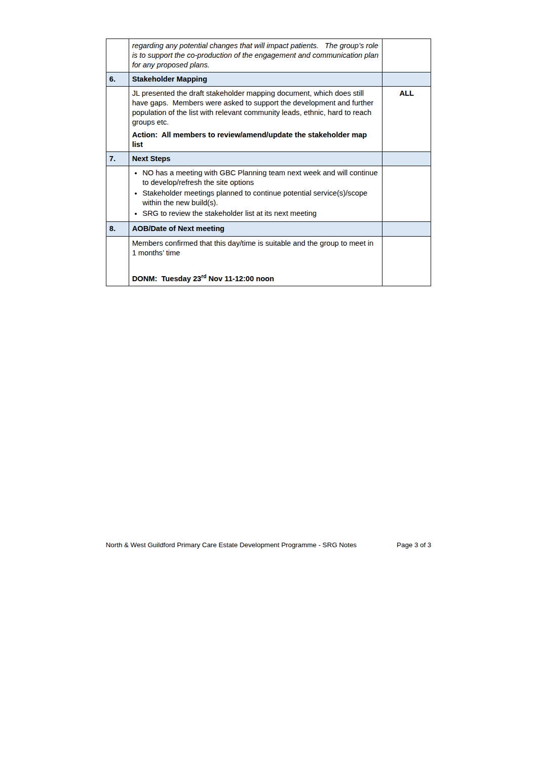| | regarding any potential changes that will impact patients. The group’s role is to support the co-production of the engagement and communication plan for any proposed plans. | |
| 6. | Stakeholder Mapping | |
| | JL presented the draft stakeholder mapping document, which does still have gaps. Members were asked to support the development and further population of the list with relevant community leads, ethnic, hard to reach groups etc. Action: All members to review/amend/update the stakeholder map list | ALL |
| 7. | Next Steps | |
| | NO has a meeting with GBC Planning team next week and will continue to develop/refresh the site options Stakeholder meetings planned to continue potential service(s)/scope within the new build(s). SRG to review the stakeholder list at its next meeting | |
| 8. | AOB/Date of Next meeting | |
| | Members confirmed that this day/time is suitable and the group to meet in 1 months’ time DONM: Tuesday 23 rd Nov 11-12:00 noon | |
North & West Guildford Primary Care Estate Development Programme - SRG Notes Page 3 of 3